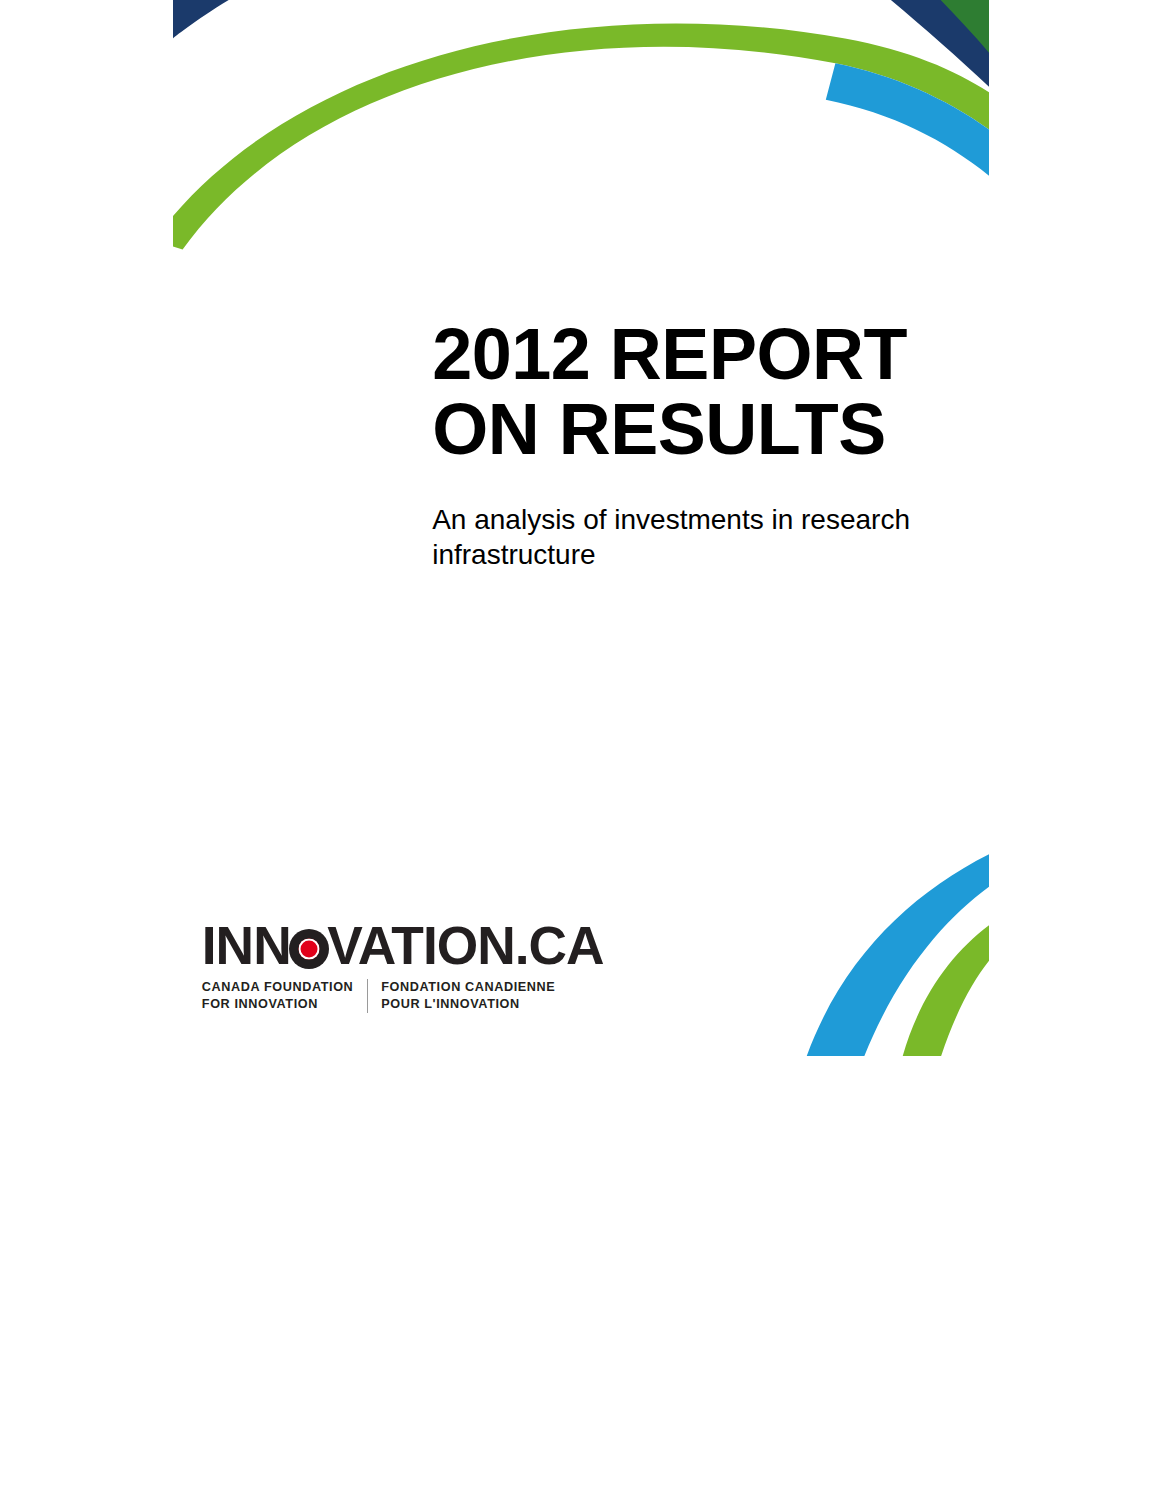2012 REPORT ON RESULTS
An analysis of investments in research infrastructure
INN VATION.CA
CANADA FOUNDATION
FOR INNOVATION
FONDATION CANADIENNE
POUR L'INNOVATION